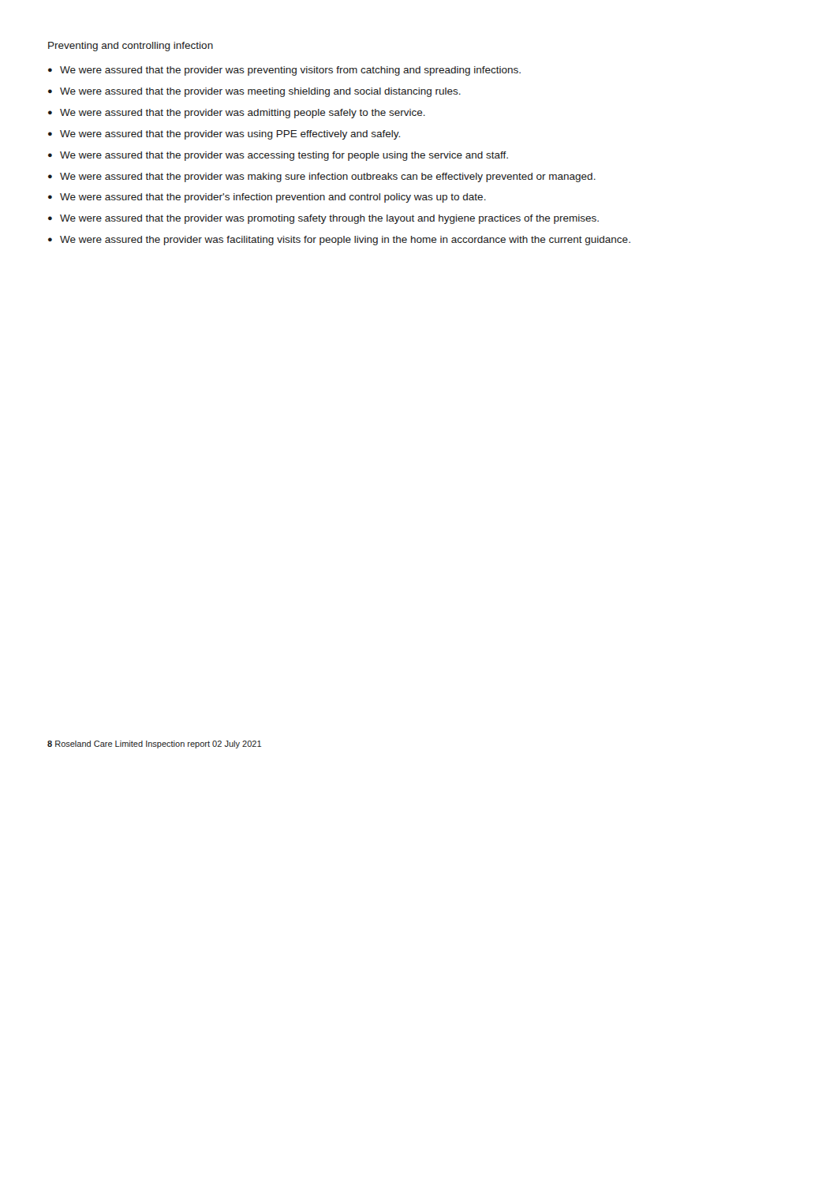Preventing and controlling infection
We were assured that the provider was preventing visitors from catching and spreading infections.
We were assured that the provider was meeting shielding and social distancing rules.
We were assured that the provider was admitting people safely to the service.
We were assured that the provider was using PPE effectively and safely.
We were assured that the provider was accessing testing for people using the service and staff.
We were assured that the provider was making sure infection outbreaks can be effectively prevented or managed.
We were assured that the provider's infection prevention and control policy was up to date.
We were assured that the provider was promoting safety through the layout and hygiene practices of the premises.
We were assured the provider was facilitating visits for people living in the home in accordance with the current guidance.
8 Roseland Care Limited Inspection report 02 July 2021